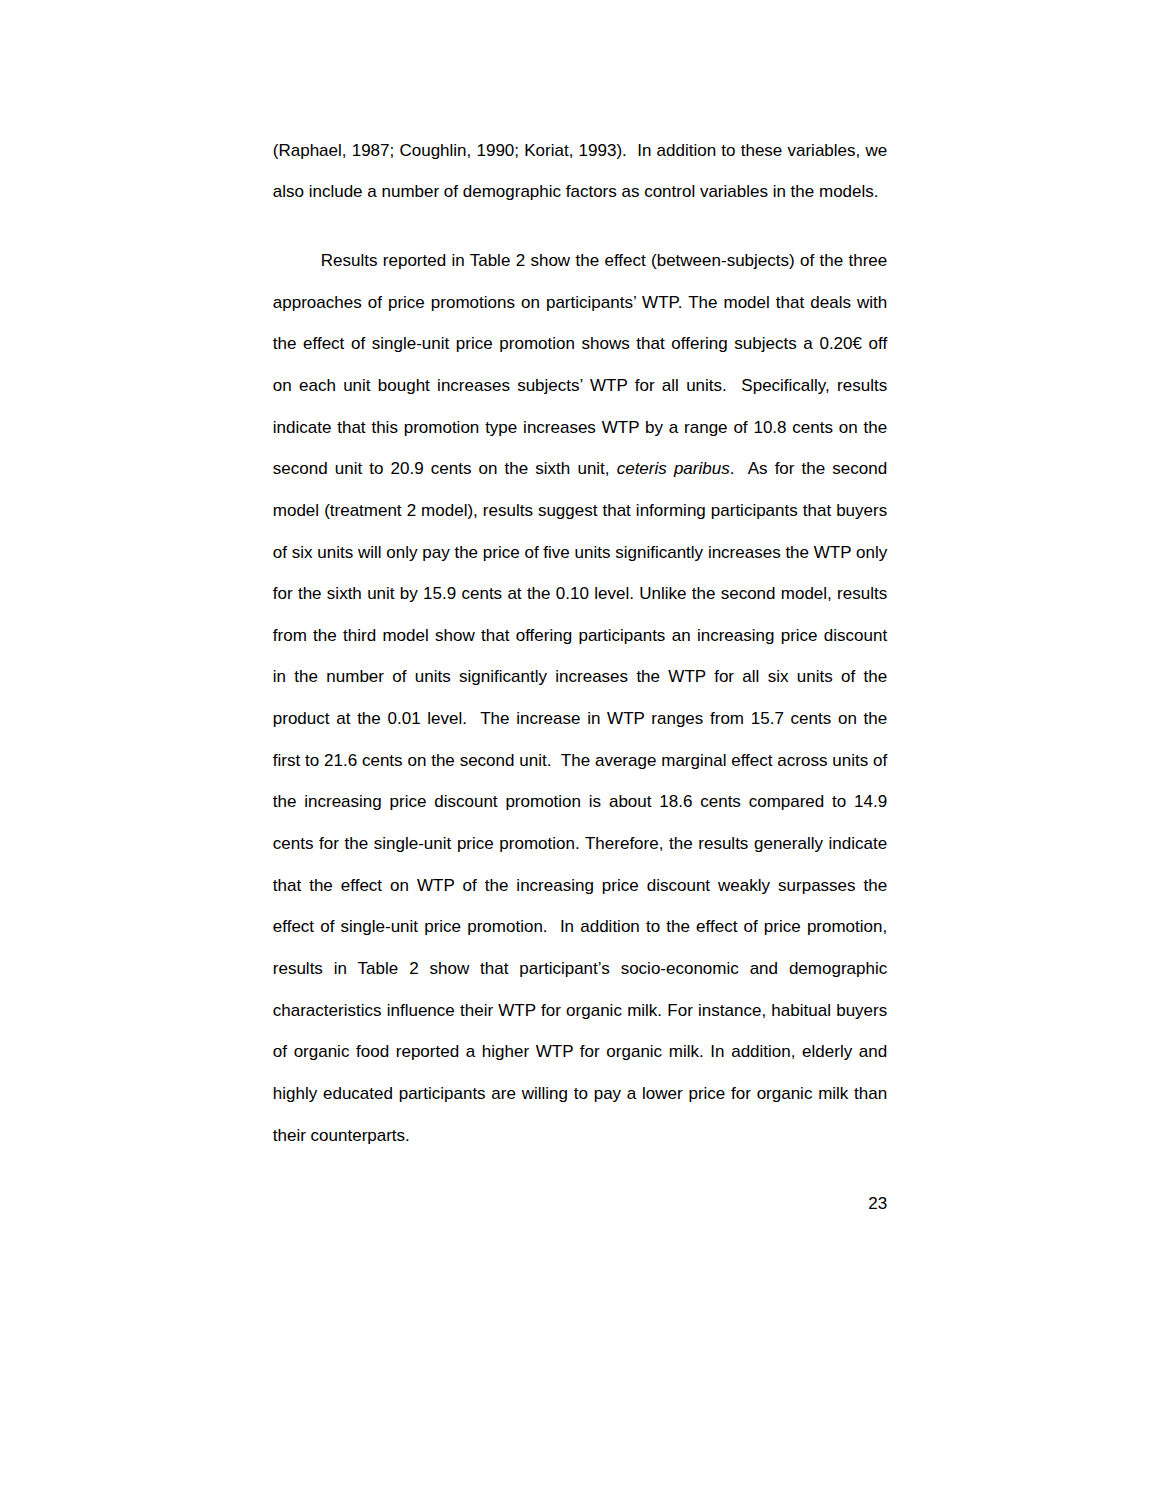(Raphael, 1987; Coughlin, 1990; Koriat, 1993). In addition to these variables, we also include a number of demographic factors as control variables in the models.
Results reported in Table 2 show the effect (between-subjects) of the three approaches of price promotions on participants’ WTP. The model that deals with the effect of single-unit price promotion shows that offering subjects a 0.20€ off on each unit bought increases subjects’ WTP for all units. Specifically, results indicate that this promotion type increases WTP by a range of 10.8 cents on the second unit to 20.9 cents on the sixth unit, ceteris paribus. As for the second model (treatment 2 model), results suggest that informing participants that buyers of six units will only pay the price of five units significantly increases the WTP only for the sixth unit by 15.9 cents at the 0.10 level. Unlike the second model, results from the third model show that offering participants an increasing price discount in the number of units significantly increases the WTP for all six units of the product at the 0.01 level. The increase in WTP ranges from 15.7 cents on the first to 21.6 cents on the second unit. The average marginal effect across units of the increasing price discount promotion is about 18.6 cents compared to 14.9 cents for the single-unit price promotion. Therefore, the results generally indicate that the effect on WTP of the increasing price discount weakly surpasses the effect of single-unit price promotion. In addition to the effect of price promotion, results in Table 2 show that participant’s socio-economic and demographic characteristics influence their WTP for organic milk. For instance, habitual buyers of organic food reported a higher WTP for organic milk. In addition, elderly and highly educated participants are willing to pay a lower price for organic milk than their counterparts.
23